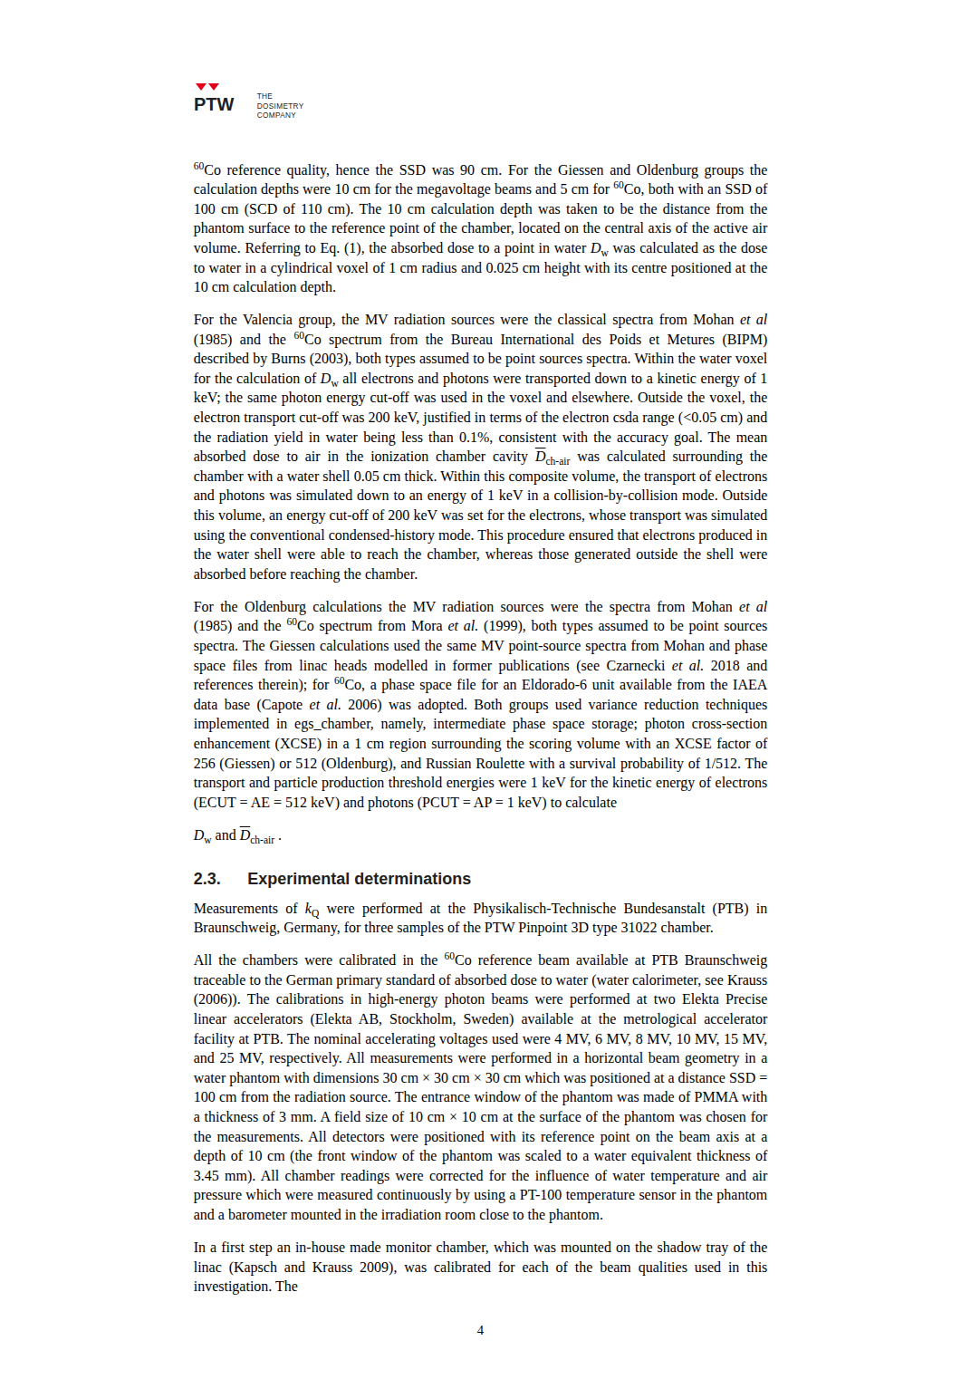PTW
THE
DOSIMETRY
COMPANY
60Co reference quality, hence the SSD was 90 cm. For the Giessen and Oldenburg groups the calculation depths were 10 cm for the megavoltage beams and 5 cm for 60Co, both with an SSD of 100 cm (SCD of 110 cm). The 10 cm calculation depth was taken to be the distance from the phantom surface to the reference point of the chamber, located on the central axis of the active air volume. Referring to Eq. (1), the absorbed dose to a point in water Dw was calculated as the dose to water in a cylindrical voxel of 1 cm radius and 0.025 cm height with its centre positioned at the 10 cm calculation depth.
For the Valencia group, the MV radiation sources were the classical spectra from Mohan et al (1985) and the 60Co spectrum from the Bureau International des Poids et Metures (BIPM) described by Burns (2003), both types assumed to be point sources spectra. Within the water voxel for the calculation of Dw all electrons and photons were transported down to a kinetic energy of 1 keV; the same photon energy cut-off was used in the voxel and elsewhere. Outside the voxel, the electron transport cut-off was 200 keV, justified in terms of the electron csda range (<0.05 cm) and the radiation yield in water being less than 0.1%, consistent with the accuracy goal. The mean absorbed dose to air in the ionization chamber cavity Dch-air was calculated surrounding the chamber with a water shell 0.05 cm thick. Within this composite volume, the transport of electrons and photons was simulated down to an energy of 1 keV in a collision-by-collision mode. Outside this volume, an energy cut-off of 200 keV was set for the electrons, whose transport was simulated using the conventional condensed-history mode. This procedure ensured that electrons produced in the water shell were able to reach the chamber, whereas those generated outside the shell were absorbed before reaching the chamber.
For the Oldenburg calculations the MV radiation sources were the spectra from Mohan et al (1985) and the 60Co spectrum from Mora et al. (1999), both types assumed to be point sources spectra. The Giessen calculations used the same MV point-source spectra from Mohan and phase space files from linac heads modelled in former publications (see Czarnecki et al. 2018 and references therein); for 60Co, a phase space file for an Eldorado-6 unit available from the IAEA data base (Capote et al. 2006) was adopted. Both groups used variance reduction techniques implemented in egs_chamber, namely, intermediate phase space storage; photon cross-section enhancement (XCSE) in a 1 cm region surrounding the scoring volume with an XCSE factor of 256 (Giessen) or 512 (Oldenburg), and Russian Roulette with a survival probability of 1/512. The transport and particle production threshold energies were 1 keV for the kinetic energy of electrons (ECUT = AE = 512 keV) and photons (PCUT = AP = 1 keV) to calculate
Dw and Dch-air .
2.3. Experimental determinations
Measurements of kQ were performed at the Physikalisch-Technische Bundesanstalt (PTB) in Braunschweig, Germany, for three samples of the PTW Pinpoint 3D type 31022 chamber.
All the chambers were calibrated in the 60Co reference beam available at PTB Braunschweig traceable to the German primary standard of absorbed dose to water (water calorimeter, see Krauss (2006)). The calibrations in high-energy photon beams were performed at two Elekta Precise linear accelerators (Elekta AB, Stockholm, Sweden) available at the metrological accelerator facility at PTB. The nominal accelerating voltages used were 4 MV, 6 MV, 8 MV, 10 MV, 15 MV, and 25 MV, respectively. All measurements were performed in a horizontal beam geometry in a water phantom with dimensions 30 cm × 30 cm × 30 cm which was positioned at a distance SSD = 100 cm from the radiation source. The entrance window of the phantom was made of PMMA with a thickness of 3 mm. A field size of 10 cm × 10 cm at the surface of the phantom was chosen for the measurements. All detectors were positioned with its reference point on the beam axis at a depth of 10 cm (the front window of the phantom was scaled to a water equivalent thickness of 3.45 mm). All chamber readings were corrected for the influence of water temperature and air pressure which were measured continuously by using a PT-100 temperature sensor in the phantom and a barometer mounted in the irradiation room close to the phantom.
In a first step an in-house made monitor chamber, which was mounted on the shadow tray of the linac (Kapsch and Krauss 2009), was calibrated for each of the beam qualities used in this investigation. The
4